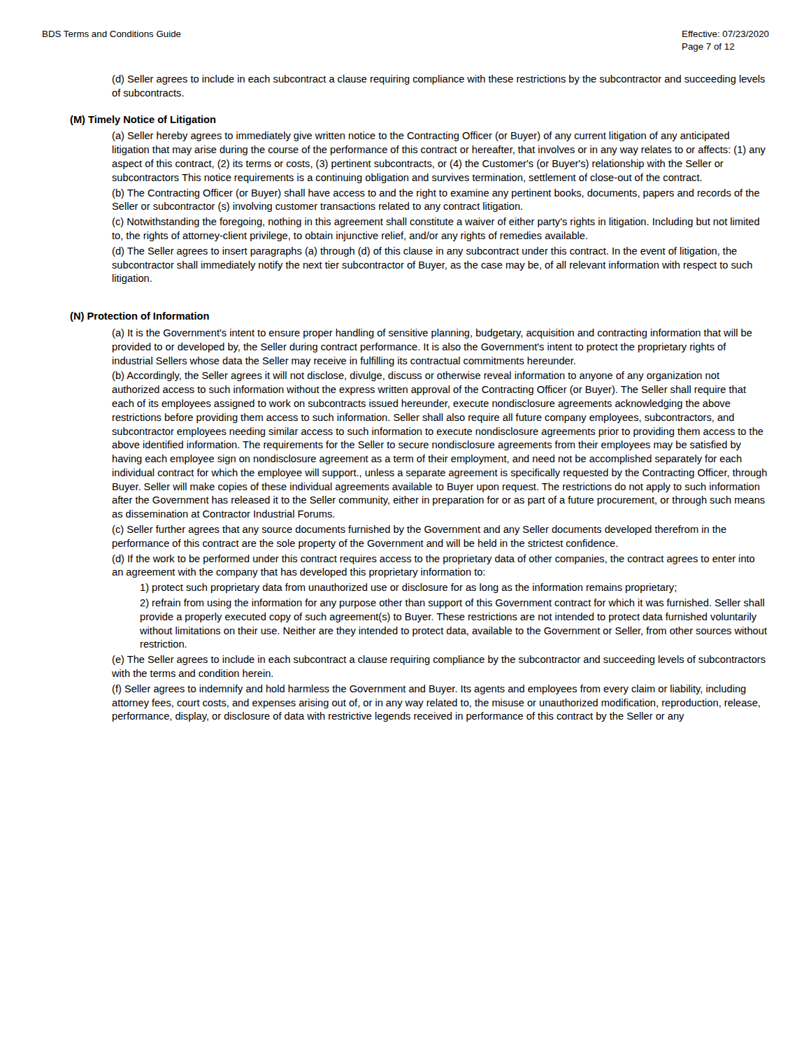BDS Terms and Conditions Guide
Effective: 07/23/2020
Page 7 of 12
(d) Seller agrees to include in each subcontract a clause requiring compliance with these restrictions by the subcontractor and succeeding levels of subcontracts.
(M) Timely Notice of Litigation
(a) Seller hereby agrees to immediately give written notice to the Contracting Officer (or Buyer) of any current litigation of any anticipated litigation that may arise during the course of the performance of this contract or hereafter, that involves or in any way relates to or affects: (1) any aspect of this contract, (2) its terms or costs, (3) pertinent subcontracts, or (4) the Customer's (or Buyer's) relationship with the Seller or subcontractors This notice requirements is a continuing obligation and survives termination, settlement of close-out of the contract.
(b) The Contracting Officer (or Buyer) shall have access to and the right to examine any pertinent books, documents, papers and records of the Seller or subcontractor (s) involving customer transactions related to any contract litigation.
(c) Notwithstanding the foregoing, nothing in this agreement shall constitute a waiver of either party's rights in litigation. Including but not limited to, the rights of attorney-client privilege, to obtain injunctive relief, and/or any rights of remedies available.
(d) The Seller agrees to insert paragraphs (a) through (d) of this clause in any subcontract under this contract. In the event of litigation, the subcontractor shall immediately notify the next tier subcontractor of Buyer, as the case may be, of all relevant information with respect to such litigation.
(N) Protection of Information
(a) It is the Government's intent to ensure proper handling of sensitive planning, budgetary, acquisition and contracting information that will be provided to or developed by, the Seller during contract performance. It is also the Government's intent to protect the proprietary rights of industrial Sellers whose data the Seller may receive in fulfilling its contractual commitments hereunder.
(b) Accordingly, the Seller agrees it will not disclose, divulge, discuss or otherwise reveal information to anyone of any organization not authorized access to such information without the express written approval of the Contracting Officer (or Buyer). The Seller shall require that each of its employees assigned to work on subcontracts issued hereunder, execute nondisclosure agreements acknowledging the above restrictions before providing them access to such information. Seller shall also require all future company employees, subcontractors, and subcontractor employees needing similar access to such information to execute nondisclosure agreements prior to providing them access to the above identified information. The requirements for the Seller to secure nondisclosure agreements from their employees may be satisfied by having each employee sign on nondisclosure agreement as a term of their employment, and need not be accomplished separately for each individual contract for which the employee will support., unless a separate agreement is specifically requested by the Contracting Officer, through Buyer. Seller will make copies of these individual agreements available to Buyer upon request. The restrictions do not apply to such information after the Government has released it to the Seller community, either in preparation for or as part of a future procurement, or through such means as dissemination at Contractor Industrial Forums.
(c) Seller further agrees that any source documents furnished by the Government and any Seller documents developed therefrom in the performance of this contract are the sole property of the Government and will be held in the strictest confidence.
(d) If the work to be performed under this contract requires access to the proprietary data of other companies, the contract agrees to enter into an agreement with the company that has developed this proprietary information to:
1) protect such proprietary data from unauthorized use or disclosure for as long as the information remains proprietary;
2) refrain from using the information for any purpose other than support of this Government contract for which it was furnished. Seller shall provide a properly executed copy of such agreement(s) to Buyer. These restrictions are not intended to protect data furnished voluntarily without limitations on their use. Neither are they intended to protect data, available to the Government or Seller, from other sources without restriction.
(e) The Seller agrees to include in each subcontract a clause requiring compliance by the subcontractor and succeeding levels of subcontractors with the terms and condition herein.
(f) Seller agrees to indemnify and hold harmless the Government and Buyer. Its agents and employees from every claim or liability, including attorney fees, court costs, and expenses arising out of, or in any way related to, the misuse or unauthorized modification, reproduction, release, performance, display, or disclosure of data with restrictive legends received in performance of this contract by the Seller or any